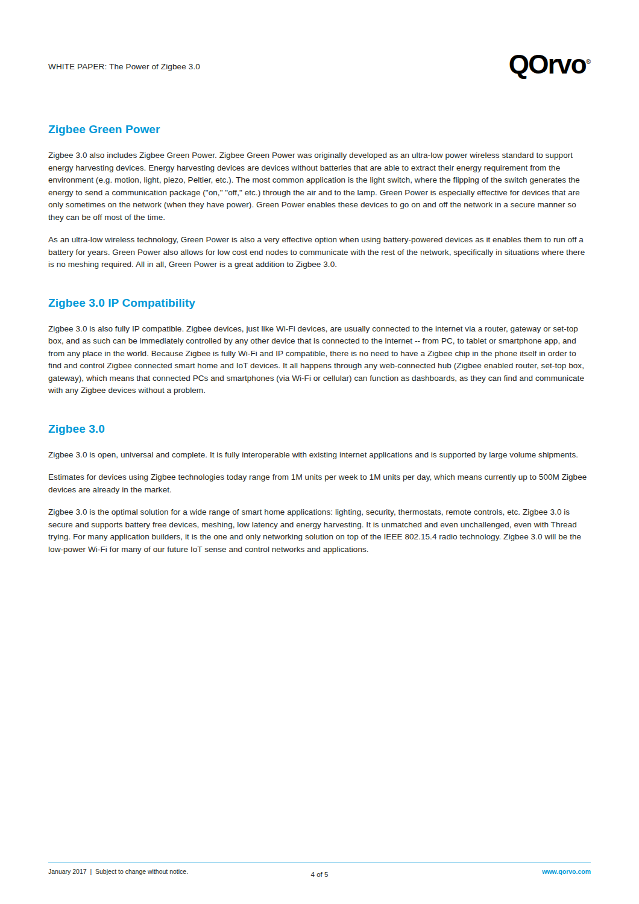WHITE PAPER: The Power of Zigbee 3.0
QOrvo®
Zigbee Green Power
Zigbee 3.0 also includes Zigbee Green Power. Zigbee Green Power was originally developed as an ultra-low power wireless standard to support energy harvesting devices. Energy harvesting devices are devices without batteries that are able to extract their energy requirement from the environment (e.g. motion, light, piezo, Peltier, etc.). The most common application is the light switch, where the flipping of the switch generates the energy to send a communication package ("on," "off," etc.) through the air and to the lamp. Green Power is especially effective for devices that are only sometimes on the network (when they have power). Green Power enables these devices to go on and off the network in a secure manner so they can be off most of the time.
As an ultra-low wireless technology, Green Power is also a very effective option when using battery-powered devices as it enables them to run off a battery for years. Green Power also allows for low cost end nodes to communicate with the rest of the network, specifically in situations where there is no meshing required. All in all, Green Power is a great addition to Zigbee 3.0.
Zigbee 3.0 IP Compatibility
Zigbee 3.0 is also fully IP compatible. Zigbee devices, just like Wi-Fi devices, are usually connected to the internet via a router, gateway or set-top box, and as such can be immediately controlled by any other device that is connected to the internet -- from PC, to tablet or smartphone app, and from any place in the world. Because Zigbee is fully Wi-Fi and IP compatible, there is no need to have a Zigbee chip in the phone itself in order to find and control Zigbee connected smart home and IoT devices. It all happens through any web-connected hub (Zigbee enabled router, set-top box, gateway), which means that connected PCs and smartphones (via Wi-Fi or cellular) can function as dashboards, as they can find and communicate with any Zigbee devices without a problem.
Zigbee 3.0
Zigbee 3.0 is open, universal and complete. It is fully interoperable with existing internet applications and is supported by large volume shipments.
Estimates for devices using Zigbee technologies today range from 1M units per week to 1M units per day, which means currently up to 500M Zigbee devices are already in the market.
Zigbee 3.0 is the optimal solution for a wide range of smart home applications: lighting, security, thermostats, remote controls, etc. Zigbee 3.0 is secure and supports battery free devices, meshing, low latency and energy harvesting. It is unmatched and even unchallenged, even with Thread trying. For many application builders, it is the one and only networking solution on top of the IEEE 802.15.4 radio technology. Zigbee 3.0 will be the low-power Wi-Fi for many of our future IoT sense and control networks and applications.
January 2017 | Subject to change without notice.
4 of 5
www.qorvo.com